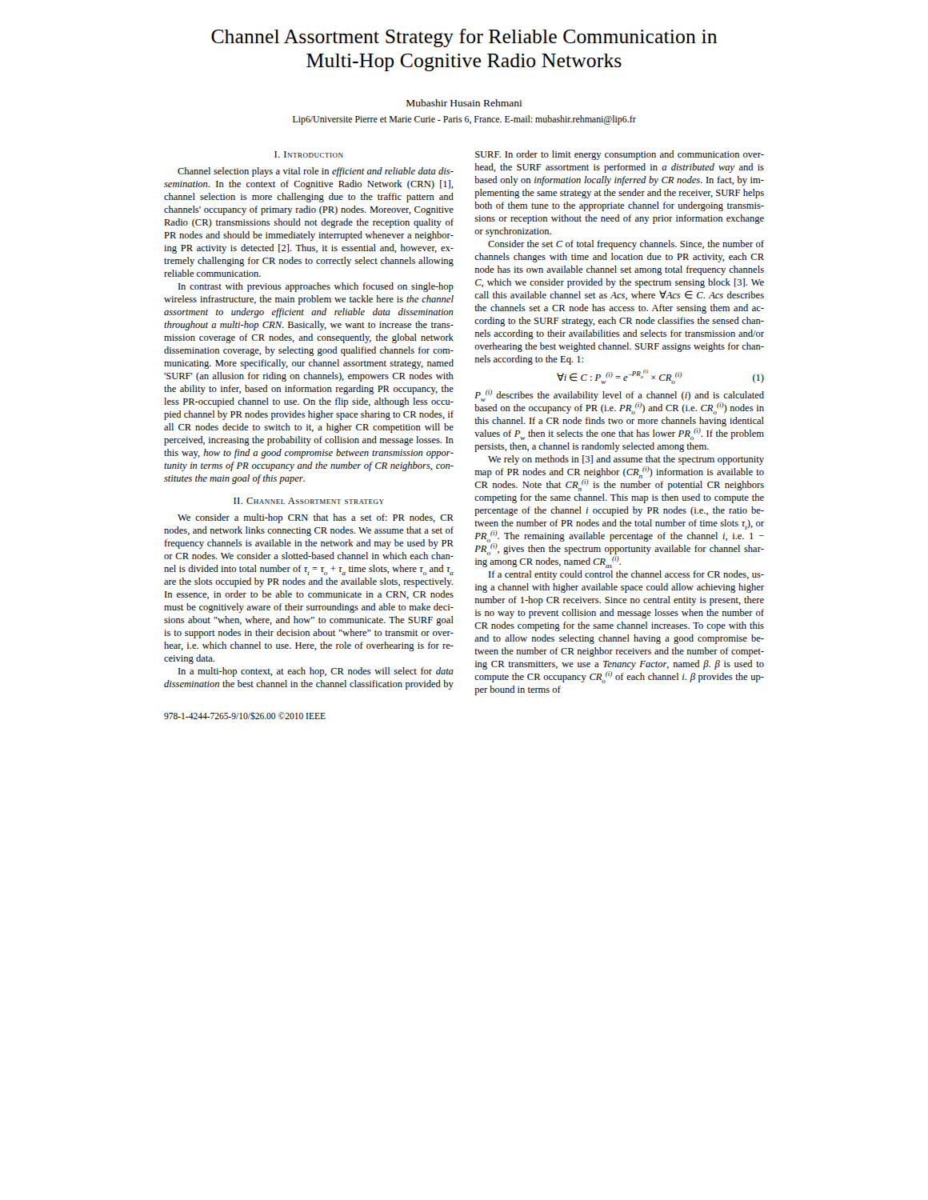Channel Assortment Strategy for Reliable Communication in
Multi-Hop Cognitive Radio Networks
Mubashir Husain Rehmani
Lip6/Universite Pierre et Marie Curie - Paris 6, France. E-mail: mubashir.rehmani@lip6.fr
I. Introduction
Channel selection plays a vital role in efficient and reliable data dissemination. In the context of Cognitive Radio Network (CRN) [1], channel selection is more challenging due to the traffic pattern and channels' occupancy of primary radio (PR) nodes. Moreover, Cognitive Radio (CR) transmissions should not degrade the reception quality of PR nodes and should be immediately interrupted whenever a neighboring PR activity is detected [2]. Thus, it is essential and, however, extremely challenging for CR nodes to correctly select channels allowing reliable communication.
In contrast with previous approaches which focused on single-hop wireless infrastructure, the main problem we tackle here is the channel assortment to undergo efficient and reliable data dissemination throughout a multi-hop CRN. Basically, we want to increase the transmission coverage of CR nodes, and consequently, the global network dissemination coverage, by selecting good qualified channels for communicating. More specifically, our channel assortment strategy, named 'SURF' (an allusion for riding on channels), empowers CR nodes with the ability to infer, based on information regarding PR occupancy, the less PR-occupied channel to use. On the flip side, although less occupied channel by PR nodes provides higher space sharing to CR nodes, if all CR nodes decide to switch to it, a higher CR competition will be perceived, increasing the probability of collision and message losses. In this way, how to find a good compromise between transmission opportunity in terms of PR occupancy and the number of CR neighbors, constitutes the main goal of this paper.
II. Channel Assortment strategy
We consider a multi-hop CRN that has a set of: PR nodes, CR nodes, and network links connecting CR nodes. We assume that a set of frequency channels is available in the network and may be used by PR or CR nodes. We consider a slotted-based channel in which each channel is divided into total number of τt = τo + τa time slots, where τo and τa are the slots occupied by PR nodes and the available slots, respectively. In essence, in order to be able to communicate in a CRN, CR nodes must be cognitively aware of their surroundings and able to make decisions about "when, where, and how" to communicate. The SURF goal is to support nodes in their decision about "where" to transmit or overhear, i.e. which channel to use. Here, the role of overhearing is for receiving data.
In a multi-hop context, at each hop, CR nodes will select for data dissemination the best channel in the channel classification provided by SURF. In order to limit energy consumption and communication overhead, the SURF assortment is performed in a distributed way and is based only on information locally inferred by CR nodes. In fact, by implementing the same strategy at the sender and the receiver, SURF helps both of them tune to the appropriate channel for undergoing transmissions or reception without the need of any prior information exchange or synchronization.
Consider the set C of total frequency channels. Since, the number of channels changes with time and location due to PR activity, each CR node has its own available channel set among total frequency channels C, which we consider provided by the spectrum sensing block [3]. We call this available channel set as Acs, where ∀Acs ∈ C. Acs describes the channels set a CR node has access to. After sensing them and according to the SURF strategy, each CR node classifies the sensed channels according to their availabilities and selects for transmission and/or overhearing the best weighted channel. SURF assigns weights for channels according to the Eq. 1:
∀i ∈ C : Pw(i) = e−PRo(i) × CRo(i)(1)
Pw(i) describes the availability level of a channel (i) and is calculated based on the occupancy of PR (i.e. PRo(i)) and CR (i.e. CRo(i)) nodes in this channel. If a CR node finds two or more channels having identical values of Pw then it selects the one that has lower PRo(i). If the problem persists, then, a channel is randomly selected among them.
We rely on methods in [3] and assume that the spectrum opportunity map of PR nodes and CR neighbor (CRn(i)) information is available to CR nodes. Note that CRn(i) is the number of potential CR neighbors competing for the same channel. This map is then used to compute the percentage of the channel i occupied by PR nodes (i.e., the ratio between the number of PR nodes and the total number of time slots τt), or PRo(i). The remaining available percentage of the channel i, i.e. 1 − PRo(i), gives then the spectrum opportunity available for channel sharing among CR nodes, named CRas(i).
If a central entity could control the channel access for CR nodes, using a channel with higher available space could allow achieving higher number of 1-hop CR receivers. Since no central entity is present, there is no way to prevent collision and message losses when the number of CR nodes competing for the same channel increases. To cope with this and to allow nodes selecting channel having a good compromise between the number of CR neighbor receivers and the number of competing CR transmitters, we use a Tenancy Factor, named β. β is used to compute the CR occupancy CRo(i) of each channel i. β provides the upper bound in terms of
978-1-4244-7265-9/10/$26.00 ©2010 IEEE